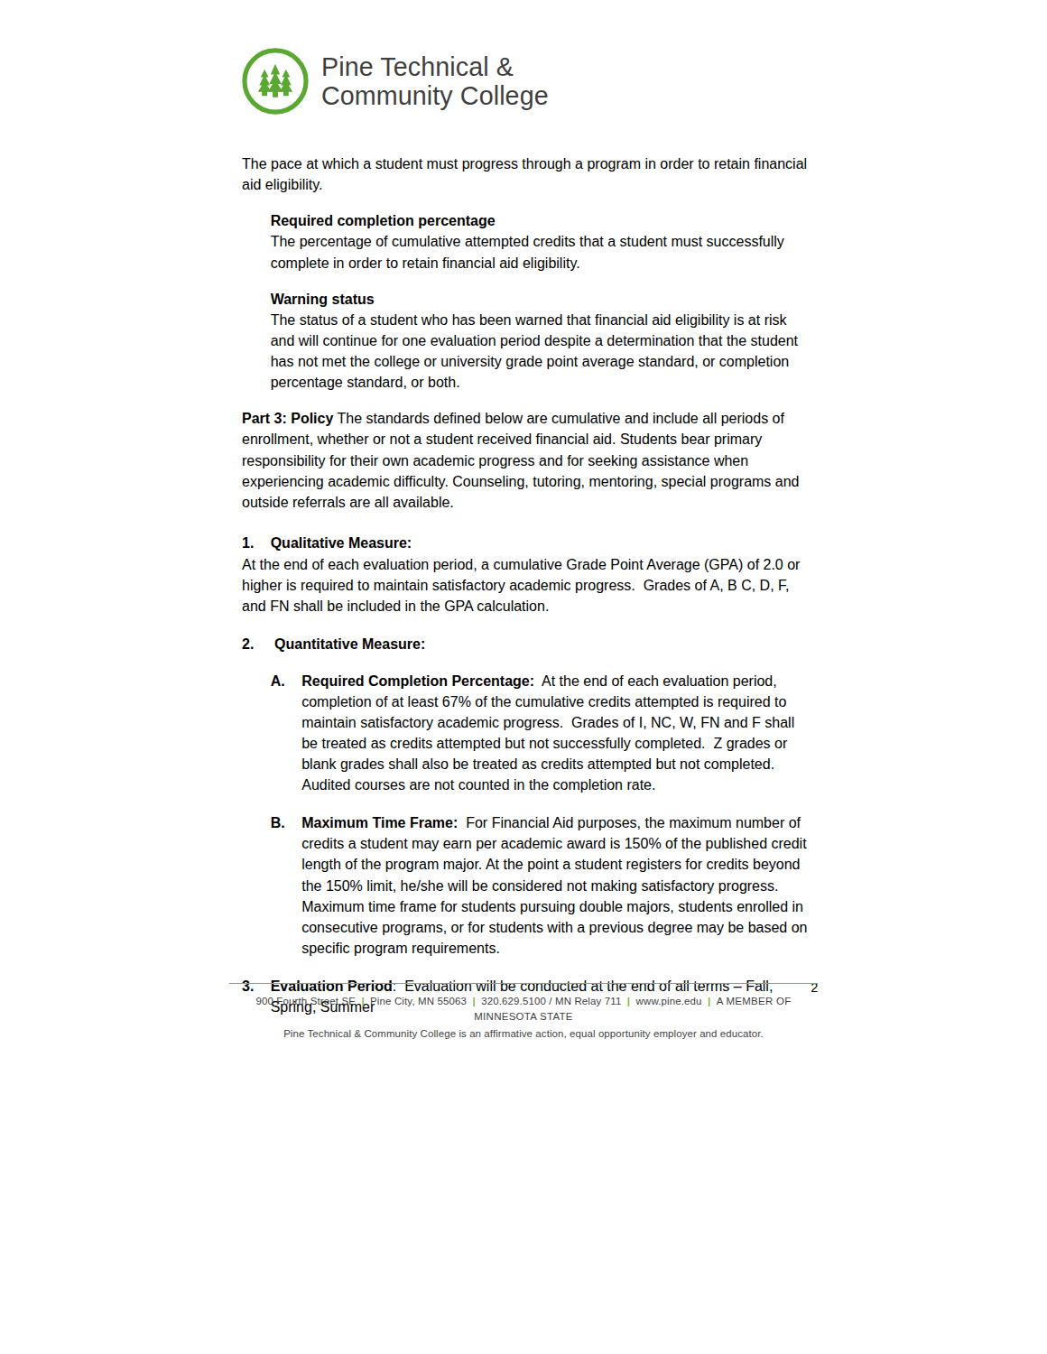Pine Technical &
Community College
The pace at which a student must progress through a program in order to retain financial aid eligibility.
Required completion percentage
The percentage of cumulative attempted credits that a student must successfully complete in order to retain financial aid eligibility.
Warning status
The status of a student who has been warned that financial aid eligibility is at risk and will continue for one evaluation period despite a determination that the student has not met the college or university grade point average standard, or completion percentage standard, or both.
Part 3: Policy The standards defined below are cumulative and include all periods of enrollment, whether or not a student received financial aid. Students bear primary responsibility for their own academic progress and for seeking assistance when experiencing academic difficulty. Counseling, tutoring, mentoring, special programs and outside referrals are all available.
1. Qualitative Measure:
At the end of each evaluation period, a cumulative Grade Point Average (GPA) of 2.0 or higher is required to maintain satisfactory academic progress. Grades of A, B C, D, F, and FN shall be included in the GPA calculation.
2. Quantitative Measure:
A. Required Completion Percentage: At the end of each evaluation period, completion of at least 67% of the cumulative credits attempted is required to maintain satisfactory academic progress. Grades of I, NC, W, FN and F shall be treated as credits attempted but not successfully completed. Z grades or blank grades shall also be treated as credits attempted but not completed. Audited courses are not counted in the completion rate.
B. Maximum Time Frame: For Financial Aid purposes, the maximum number of credits a student may earn per academic award is 150% of the published credit length of the program major. At the point a student registers for credits beyond the 150% limit, he/she will be considered not making satisfactory progress. Maximum time frame for students pursuing double majors, students enrolled in consecutive programs, or for students with a previous degree may be based on specific program requirements.
3. Evaluation Period: Evaluation will be conducted at the end of all terms – Fall, Spring, Summer
2
900 Fourth Street SE | Pine City, MN 55063 | 320.629.5100 / MN Relay 711 | www.pine.edu | A MEMBER OF MINNESOTA STATE
Pine Technical & Community College is an affirmative action, equal opportunity employer and educator.